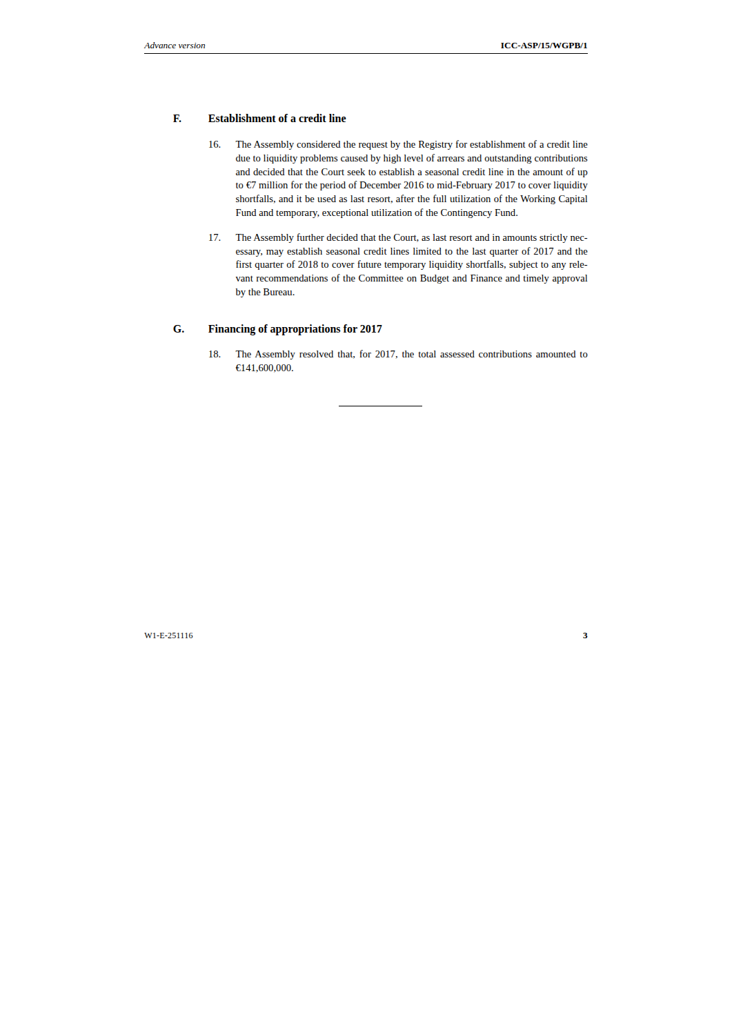Advance version
ICC-ASP/15/WGPB/1
F. Establishment of a credit line
16. The Assembly considered the request by the Registry for establishment of a credit line due to liquidity problems caused by high level of arrears and outstanding contributions and decided that the Court seek to establish a seasonal credit line in the amount of up to €7 million for the period of December 2016 to mid-February 2017 to cover liquidity shortfalls, and it be used as last resort, after the full utilization of the Working Capital Fund and temporary, exceptional utilization of the Contingency Fund.
17. The Assembly further decided that the Court, as last resort and in amounts strictly necessary, may establish seasonal credit lines limited to the last quarter of 2017 and the first quarter of 2018 to cover future temporary liquidity shortfalls, subject to any relevant recommendations of the Committee on Budget and Finance and timely approval by the Bureau.
G. Financing of appropriations for 2017
18. The Assembly resolved that, for 2017, the total assessed contributions amounted to €141,600,000.
W1-E-251116
3